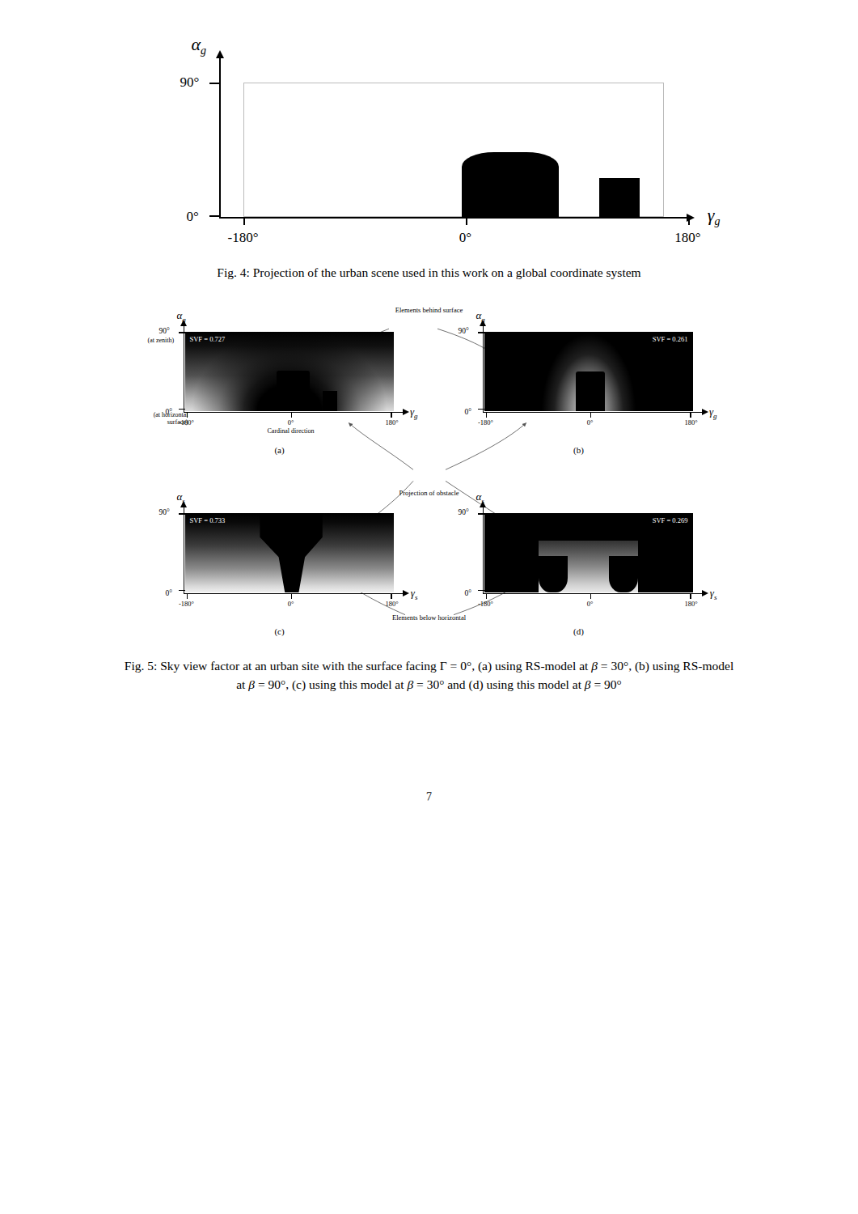αg
γg
90°
0°
-180°
0°
180°
Fig. 4: Projection of the urban scene used in this work on a global coordinate system
Elements behind surface
Projection of obstacle
Elements below horizontal
αg
γg
90°
(at zenith)
0°
(at horizontal
surface)
SVF = 0.727
-180°
0°
180°
Cardinal direction
(a)
αg
γg
90°
0°
SVF = 0.261
-180°
0°
180°
(b)
αs
γs
90°
0°
SVF = 0.733
-180°
0°
180°
(c)
αs
γs
90°
0°
SVF = 0.269
-180°
0°
180°
(d)
Fig. 5: Sky view factor at an urban site with the surface facing Γ = 0°, (a) using RS-model at β = 30°, (b) using RS-model at β = 90°, (c) using this model at β = 30° and (d) using this model at β = 90°
7